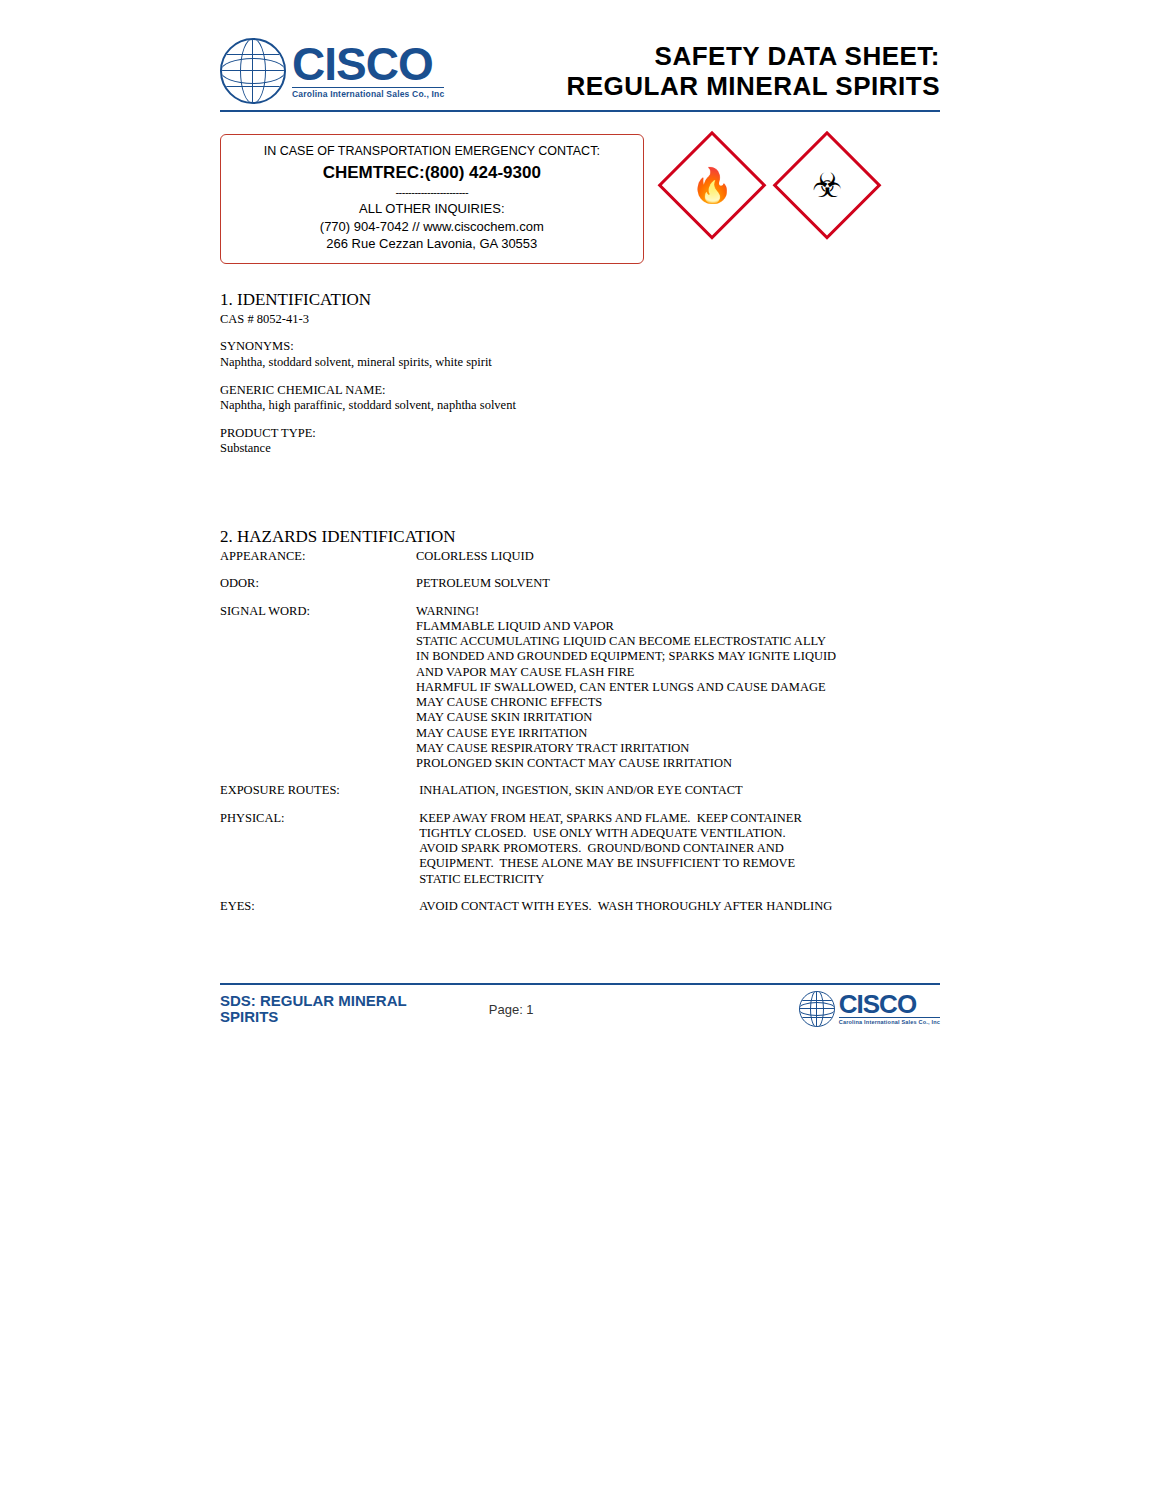CISCO
Carolina International Sales Co., Inc
SAFETY DATA SHEET:
REGULAR MINERAL SPIRITS
IN CASE OF TRANSPORTATION EMERGENCY CONTACT:
CHEMTREC:(800) 424-9300
-----------------------
ALL OTHER INQUIRIES:
(770) 904-7042 // www.ciscochem.com
266 Rue Cezzan Lavonia, GA 30553
🔥
☣
1. IDENTIFICATION
CAS # 8052-41-3
SYNONYMS:
Naphtha, stoddard solvent, mineral spirits, white spirit
GENERIC CHEMICAL NAME:
Naphtha, high paraffinic, stoddard solvent, naphtha solvent
PRODUCT TYPE:
Substance
2. HAZARDS IDENTIFICATION
| APPEARANCE: | COLORLESS LIQUID |
| ODOR: | PETROLEUM SOLVENT |
| SIGNAL WORD: | WARNING! FLAMMABLE LIQUID AND VAPOR STATIC ACCUMULATING LIQUID CAN BECOME ELECTROSTATIC ALLY IN BONDED AND GROUNDED EQUIPMENT; SPARKS MAY IGNITE LIQUID AND VAPOR MAY CAUSE FLASH FIRE HARMFUL IF SWALLOWED, CAN ENTER LUNGS AND CAUSE DAMAGE MAY CAUSE CHRONIC EFFECTS MAY CAUSE SKIN IRRITATION MAY CAUSE EYE IRRITATION MAY CAUSE RESPIRATORY TRACT IRRITATION PROLONGED SKIN CONTACT MAY CAUSE IRRITATION |
| EXPOSURE ROUTES: | INHALATION, INGESTION, SKIN AND/OR EYE CONTACT |
| PHYSICAL: | KEEP AWAY FROM HEAT, SPARKS AND FLAME. KEEP CONTAINER TIGHTLY CLOSED. USE ONLY WITH ADEQUATE VENTILATION. AVOID SPARK PROMOTERS. GROUND/BOND CONTAINER AND EQUIPMENT. THESE ALONE MAY BE INSUFFICIENT TO REMOVE STATIC ELECTRICITY |
| EYES: | AVOID CONTACT WITH EYES. WASH THOROUGHLY AFTER HANDLING |
SDS: REGULAR MINERAL SPIRITS
Page: 1
CISCO
Carolina International Sales Co., Inc